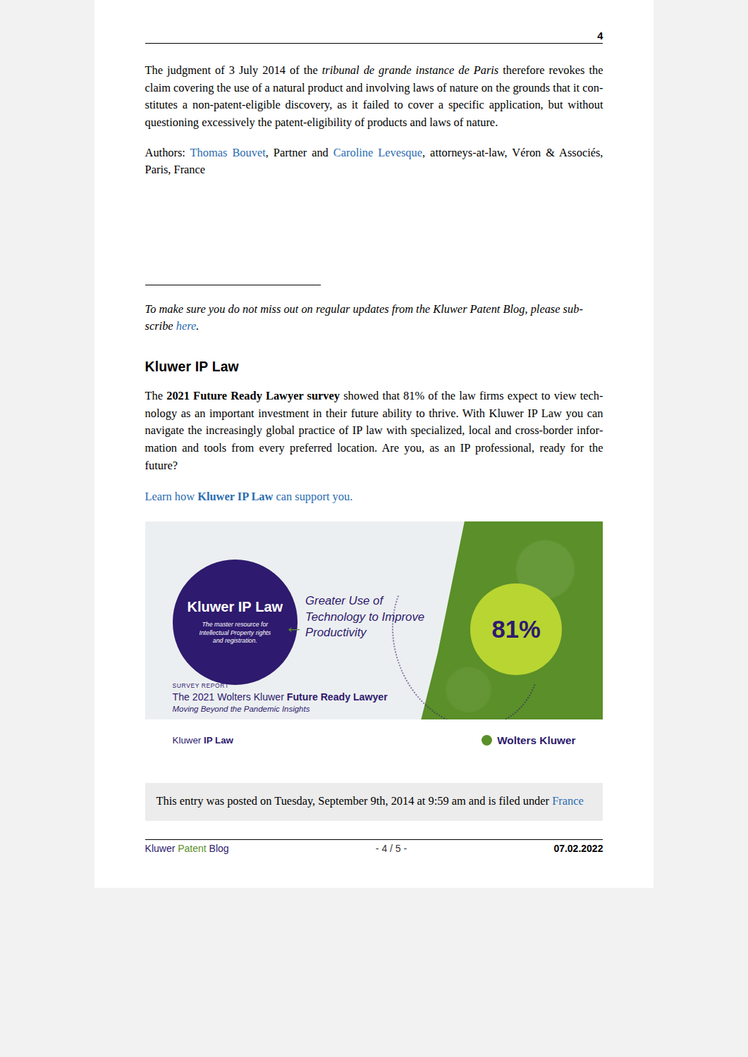4
The judgment of 3 July 2014 of the tribunal de grande instance de Paris therefore revokes the claim covering the use of a natural product and involving laws of nature on the grounds that it constitutes a non-patent-eligible discovery, as it failed to cover a specific application, but without questioning excessively the patent-eligibility of products and laws of nature.
Authors: Thomas Bouvet, Partner and Caroline Levesque, attorneys-at-law, Véron & Associés, Paris, France
To make sure you do not miss out on regular updates from the Kluwer Patent Blog, please subscribe here.
Kluwer IP Law
The 2021 Future Ready Lawyer survey showed that 81% of the law firms expect to view technology as an important investment in their future ability to thrive. With Kluwer IP Law you can navigate the increasingly global practice of IP law with specialized, local and cross-border information and tools from every preferred location. Are you, as an IP professional, ready for the future?
Learn how Kluwer IP Law can support you.
Kluwer IP Law
The master resource for
Intellectual Property rights
and registration.
←
Greater Use of
Technology to Improve
Productivity
81%
SURVEY REPORT
The 2021 Wolters Kluwer Future Ready Lawyer
Moving Beyond the Pandemic Insights
Kluwer IP Law
Wolters Kluwer
This entry was posted on Tuesday, September 9th, 2014 at 9:59 am and is filed under France
Kluwer Patent Blog
- 4 / 5 -
07.02.2022